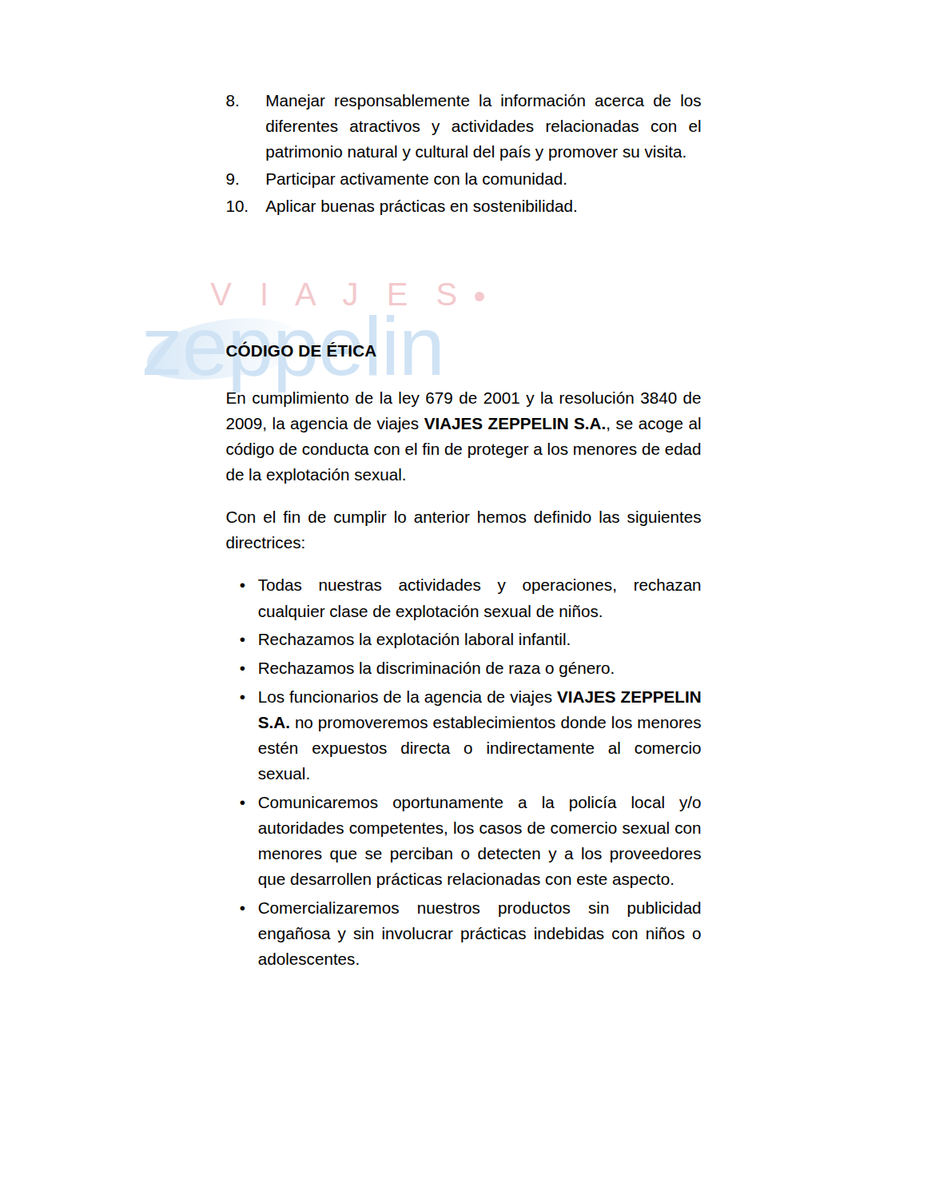V I A J E S
zeppelin
8. Manejar responsablemente la información acerca de los diferentes atractivos y actividades relacionadas con el patrimonio natural y cultural del país y promover su visita.
9. Participar activamente con la comunidad.
10. Aplicar buenas prácticas en sostenibilidad.
CÓDIGO DE ÉTICA
En cumplimiento de la ley 679 de 2001 y la resolución 3840 de 2009, la agencia de viajes VIAJES ZEPPELIN S.A., se acoge al código de conducta con el fin de proteger a los menores de edad de la explotación sexual.
Con el fin de cumplir lo anterior hemos definido las siguientes directrices:
Todas nuestras actividades y operaciones, rechazan cualquier clase de explotación sexual de niños.
Rechazamos la explotación laboral infantil.
Rechazamos la discriminación de raza o género.
Los funcionarios de la agencia de viajes VIAJES ZEPPELIN S.A. no promoveremos establecimientos donde los menores estén expuestos directa o indirectamente al comercio sexual.
Comunicaremos oportunamente a la policía local y/o autoridades competentes, los casos de comercio sexual con menores que se perciban o detecten y a los proveedores que desarrollen prácticas relacionadas con este aspecto.
Comercializaremos nuestros productos sin publicidad engañosa y sin involucrar prácticas indebidas con niños o adolescentes.